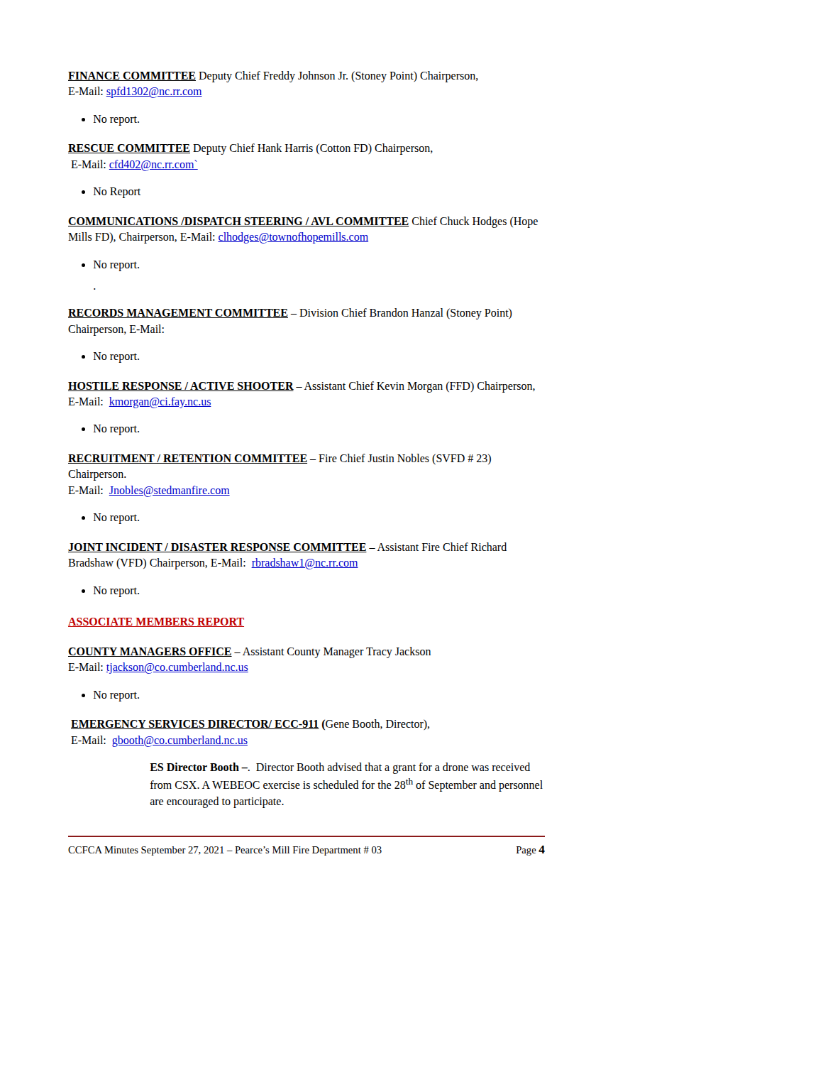FINANCE COMMITTEE Deputy Chief Freddy Johnson Jr. (Stoney Point) Chairperson,
E-Mail: spfd1302@nc.rr.com
No report.
RESCUE COMMITTEE Deputy Chief Hank Harris (Cotton FD) Chairperson,
E-Mail: cfd402@nc.rr.com`
No Report
COMMUNICATIONS /DISPATCH STEERING / AVL COMMITTEE Chief Chuck Hodges (Hope Mills FD), Chairperson, E-Mail: clhodges@townofhopemills.com
No report.
.
RECORDS MANAGEMENT COMMITTEE – Division Chief Brandon Hanzal (Stoney Point) Chairperson, E-Mail:
No report.
HOSTILE RESPONSE / ACTIVE SHOOTER – Assistant Chief Kevin Morgan (FFD) Chairperson,
E-Mail: kmorgan@ci.fay.nc.us
No report.
RECRUITMENT / RETENTION COMMITTEE – Fire Chief Justin Nobles (SVFD # 23) Chairperson.
E-Mail: Jnobles@stedmanfire.com
No report.
JOINT INCIDENT / DISASTER RESPONSE COMMITTEE – Assistant Fire Chief Richard Bradshaw (VFD) Chairperson, E-Mail: rbradshaw1@nc.rr.com
No report.
ASSOCIATE MEMBERS REPORT
COUNTY MANAGERS OFFICE – Assistant County Manager Tracy Jackson
E-Mail: tjackson@co.cumberland.nc.us
No report.
EMERGENCY SERVICES DIRECTOR/ ECC-911 (Gene Booth, Director),
E-Mail: gbooth@co.cumberland.nc.us
ES Director Booth –. Director Booth advised that a grant for a drone was received from CSX. A WEBEOC exercise is scheduled for the 28th of September and personnel are encouraged to participate.
| CCFCA Minutes September 27, 2021 – Pearce’s Mill Fire Department # 03 | Page 4 |